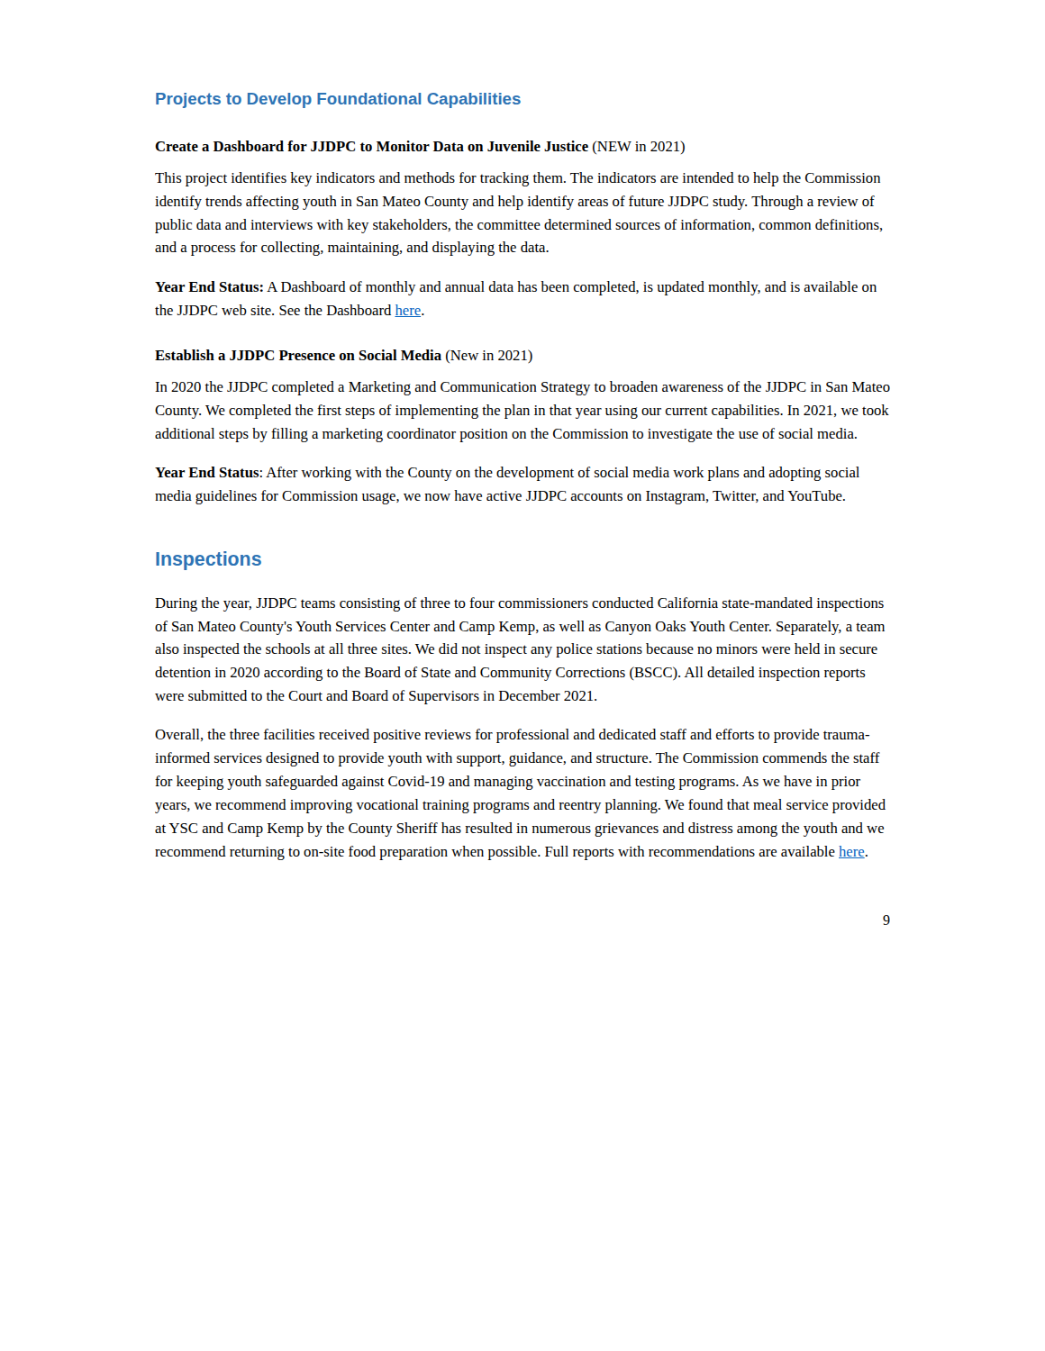Projects to Develop Foundational Capabilities
Create a Dashboard for JJDPC to Monitor Data on Juvenile Justice (NEW in 2021)
This project identifies key indicators and methods for tracking them. The indicators are intended to help the Commission identify trends affecting youth in San Mateo County and help identify areas of future JJDPC study. Through a review of public data and interviews with key stakeholders, the committee determined sources of information, common definitions, and a process for collecting, maintaining, and displaying the data.
Year End Status: A Dashboard of monthly and annual data has been completed, is updated monthly, and is available on the JJDPC web site. See the Dashboard here.
Establish a JJDPC Presence on Social Media (New in 2021)
In 2020 the JJDPC completed a Marketing and Communication Strategy to broaden awareness of the JJDPC in San Mateo County. We completed the first steps of implementing the plan in that year using our current capabilities. In 2021, we took additional steps by filling a marketing coordinator position on the Commission to investigate the use of social media.
Year End Status: After working with the County on the development of social media work plans and adopting social media guidelines for Commission usage, we now have active JJDPC accounts on Instagram, Twitter, and YouTube.
Inspections
During the year, JJDPC teams consisting of three to four commissioners conducted California state-mandated inspections of San Mateo County's Youth Services Center and Camp Kemp, as well as Canyon Oaks Youth Center. Separately, a team also inspected the schools at all three sites. We did not inspect any police stations because no minors were held in secure detention in 2020 according to the Board of State and Community Corrections (BSCC). All detailed inspection reports were submitted to the Court and Board of Supervisors in December 2021.
Overall, the three facilities received positive reviews for professional and dedicated staff and efforts to provide trauma-informed services designed to provide youth with support, guidance, and structure. The Commission commends the staff for keeping youth safeguarded against Covid-19 and managing vaccination and testing programs. As we have in prior years, we recommend improving vocational training programs and reentry planning. We found that meal service provided at YSC and Camp Kemp by the County Sheriff has resulted in numerous grievances and distress among the youth and we recommend returning to on-site food preparation when possible. Full reports with recommendations are available here.
9